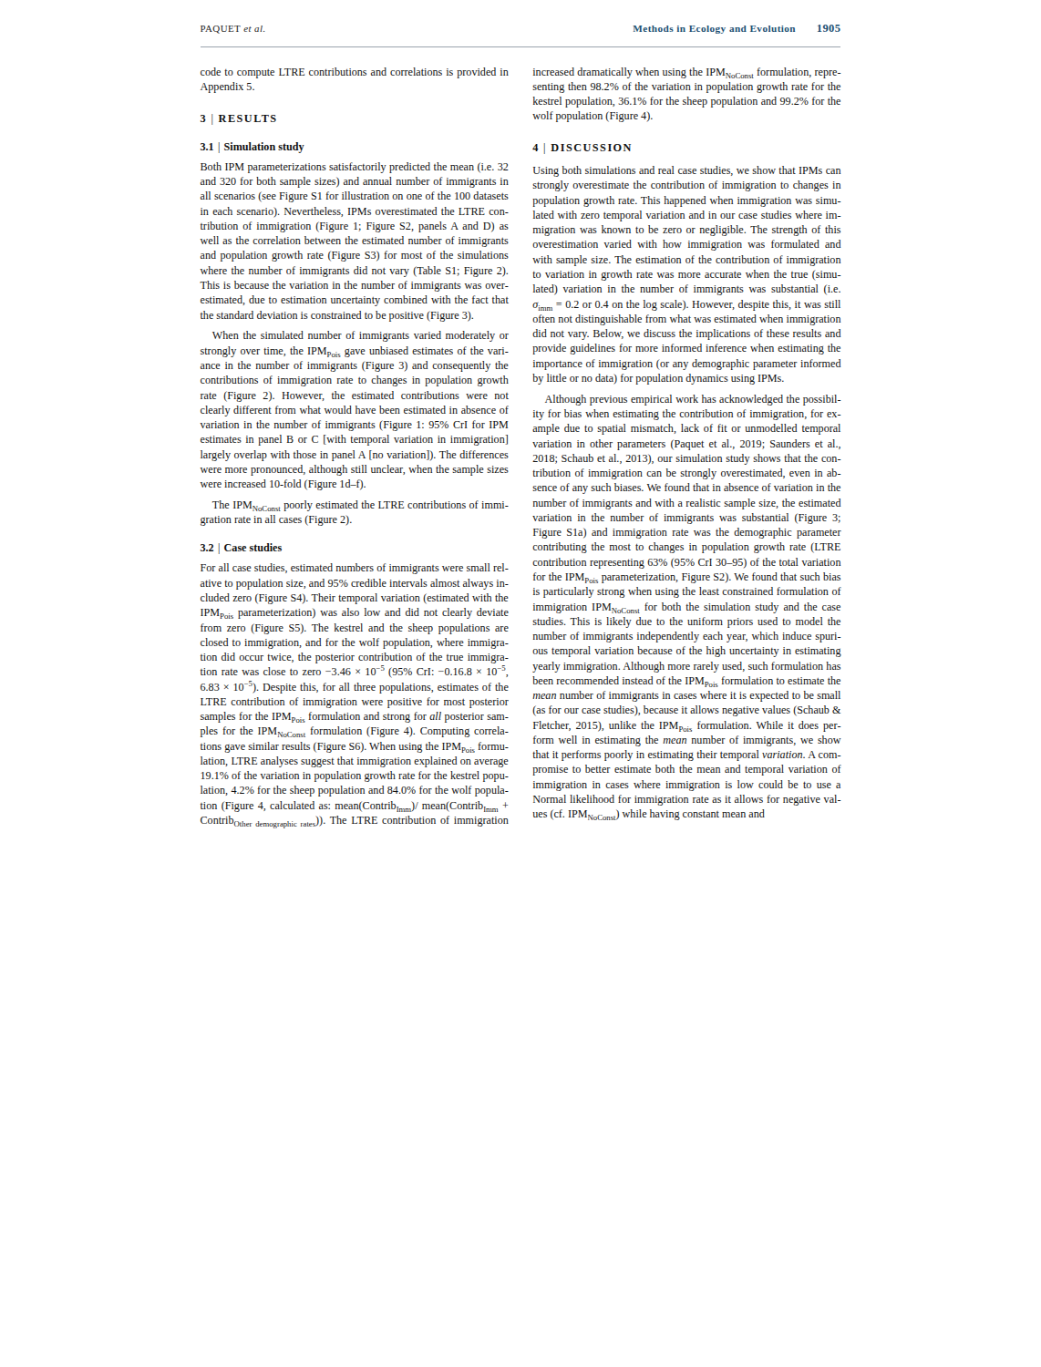Paquet et al.
Methods in Ecology and Evolution 1905
code to compute LTRE contributions and correlations is provided in Appendix 5.
3|RESULTS
3.1|Simulation study
Both IPM parameterizations satisfactorily predicted the mean (i.e. 32 and 320 for both sample sizes) and annual number of immigrants in all scenarios (see Figure S1 for illustration on one of the 100 datasets in each scenario). Nevertheless, IPMs overestimated the LTRE contribution of immigration (Figure 1; Figure S2, panels A and D) as well as the correlation between the estimated number of immigrants and population growth rate (Figure S3) for most of the simulations where the number of immigrants did not vary (Table S1; Figure 2). This is because the variation in the number of immigrants was overestimated, due to estimation uncertainty combined with the fact that the standard deviation is constrained to be positive (Figure 3).
When the simulated number of immigrants varied moderately or strongly over time, the IPMPois gave unbiased estimates of the variance in the number of immigrants (Figure 3) and consequently the contributions of immigration rate to changes in population growth rate (Figure 2). However, the estimated contributions were not clearly different from what would have been estimated in absence of variation in the number of immigrants (Figure 1: 95% CrI for IPM estimates in panel B or C [with temporal variation in immigration] largely overlap with those in panel A [no variation]). The differences were more pronounced, although still unclear, when the sample sizes were increased 10-fold (Figure 1d–f).
The IPMNoConst poorly estimated the LTRE contributions of immigration rate in all cases (Figure 2).
3.2|Case studies
For all case studies, estimated numbers of immigrants were small relative to population size, and 95% credible intervals almost always included zero (Figure S4). Their temporal variation (estimated with the IPMPois parameterization) was also low and did not clearly deviate from zero (Figure S5). The kestrel and the sheep populations are closed to immigration, and for the wolf population, where immigration did occur twice, the posterior contribution of the true immigration rate was close to zero −3.46 × 10−5 (95% CrI: −0.16.8 × 10−5, 6.83 × 10−5). Despite this, for all three populations, estimates of the LTRE contribution of immigration were positive for most posterior samples for the IPMPois formulation and strong for all posterior samples for the IPMNoConst formulation (Figure 4). Computing correlations gave similar results (Figure S6). When using the IPMPois formulation, LTRE analyses suggest that immigration explained on average 19.1% of the variation in population growth rate for the kestrel population, 4.2% for the sheep population and 84.0% for the wolf population (Figure 4, calculated as: mean(ContribImm)/ mean(ContribImm + ContribOther demographic rates)). The LTRE contribution of immigration increased dramatically when using the IPMNoConst formulation, representing then 98.2% of the variation in population growth rate for the kestrel population, 36.1% for the sheep population and 99.2% for the wolf population (Figure 4).
4|DISCUSSION
Using both simulations and real case studies, we show that IPMs can strongly overestimate the contribution of immigration to changes in population growth rate. This happened when immigration was simulated with zero temporal variation and in our case studies where immigration was known to be zero or negligible. The strength of this overestimation varied with how immigration was formulated and with sample size. The estimation of the contribution of immigration to variation in growth rate was more accurate when the true (simulated) variation in the number of immigrants was substantial (i.e. σimm = 0.2 or 0.4 on the log scale). However, despite this, it was still often not distinguishable from what was estimated when immigration did not vary. Below, we discuss the implications of these results and provide guidelines for more informed inference when estimating the importance of immigration (or any demographic parameter informed by little or no data) for population dynamics using IPMs.
Although previous empirical work has acknowledged the possibility for bias when estimating the contribution of immigration, for example due to spatial mismatch, lack of fit or unmodelled temporal variation in other parameters (Paquet et al., 2019; Saunders et al., 2018; Schaub et al., 2013), our simulation study shows that the contribution of immigration can be strongly overestimated, even in absence of any such biases. We found that in absence of variation in the number of immigrants and with a realistic sample size, the estimated variation in the number of immigrants was substantial (Figure 3; Figure S1a) and immigration rate was the demographic parameter contributing the most to changes in population growth rate (LTRE contribution representing 63% (95% CrI 30–95) of the total variation for the IPMPois parameterization, Figure S2). We found that such bias is particularly strong when using the least constrained formulation of immigration IPMNoConst for both the simulation study and the case studies. This is likely due to the uniform priors used to model the number of immigrants independently each year, which induce spurious temporal variation because of the high uncertainty in estimating yearly immigration. Although more rarely used, such formulation has been recommended instead of the IPMPois formulation to estimate the mean number of immigrants in cases where it is expected to be small (as for our case studies), because it allows negative values (Schaub & Fletcher, 2015), unlike the IPMPois formulation. While it does perform well in estimating the mean number of immigrants, we show that it performs poorly in estimating their temporal variation. A compromise to better estimate both the mean and temporal variation of immigration in cases where immigration is low could be to use a Normal likelihood for immigration rate as it allows for negative values (cf. IPMNoConst) while having constant mean and